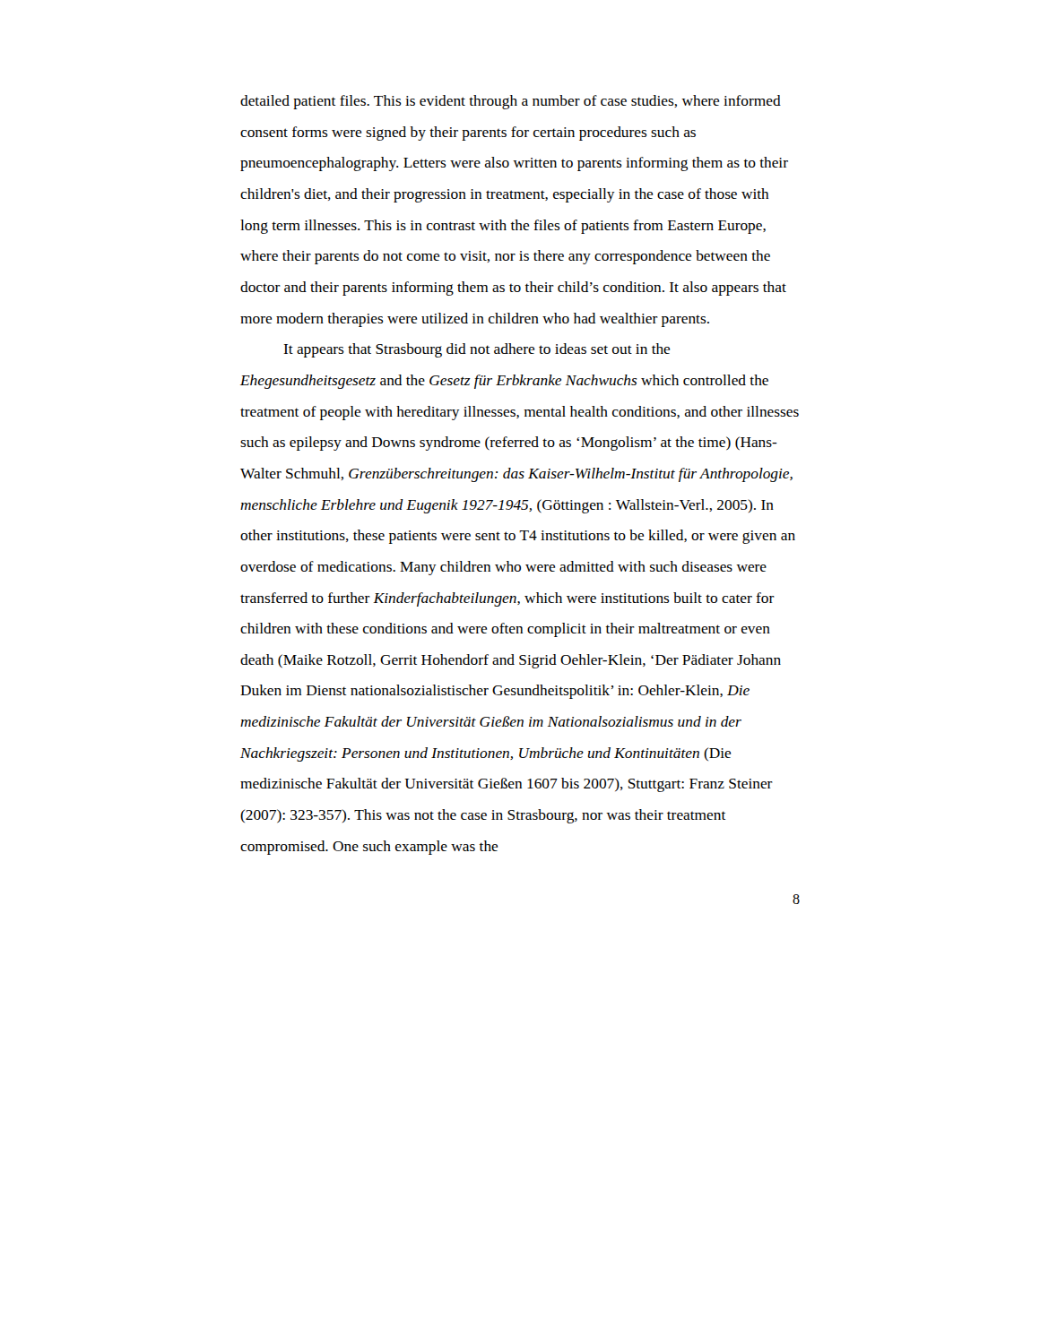detailed patient files. This is evident through a number of case studies, where informed consent forms were signed by their parents for certain procedures such as pneumoencephalography. Letters were also written to parents informing them as to their children's diet, and their progression in treatment, especially in the case of those with long term illnesses. This is in contrast with the files of patients from Eastern Europe, where their parents do not come to visit, nor is there any correspondence between the doctor and their parents informing them as to their child’s condition. It also appears that more modern therapies were utilized in children who had wealthier parents.
It appears that Strasbourg did not adhere to ideas set out in the Ehegesundheitsgesetz and the Gesetz für Erbkranke Nachwuchs which controlled the treatment of people with hereditary illnesses, mental health conditions, and other illnesses such as epilepsy and Downs syndrome (referred to as ‘Mongolism’ at the time) (Hans-Walter Schmuhl, Grenzüberschreitungen: das Kaiser-Wilhelm-Institut für Anthropologie, menschliche Erblehre und Eugenik 1927-1945, (Göttingen : Wallstein-Verl., 2005). In other institutions, these patients were sent to T4 institutions to be killed, or were given an overdose of medications. Many children who were admitted with such diseases were transferred to further Kinderfachabteilungen, which were institutions built to cater for children with these conditions and were often complicit in their maltreatment or even death (Maike Rotzoll, Gerrit Hohendorf and Sigrid Oehler-Klein, ‘Der Pädiater Johann Duken im Dienst nationalsozialistischer Gesundheitspolitik’ in: Oehler-Klein, Die medizinische Fakultät der Universität Gießen im Nationalsozialismus und in der Nachkriegszeit: Personen und Institutionen, Umbrüche und Kontinuitäten (Die medizinische Fakultät der Universität Gießen 1607 bis 2007), Stuttgart: Franz Steiner (2007): 323-357). This was not the case in Strasbourg, nor was their treatment compromised. One such example was the
8